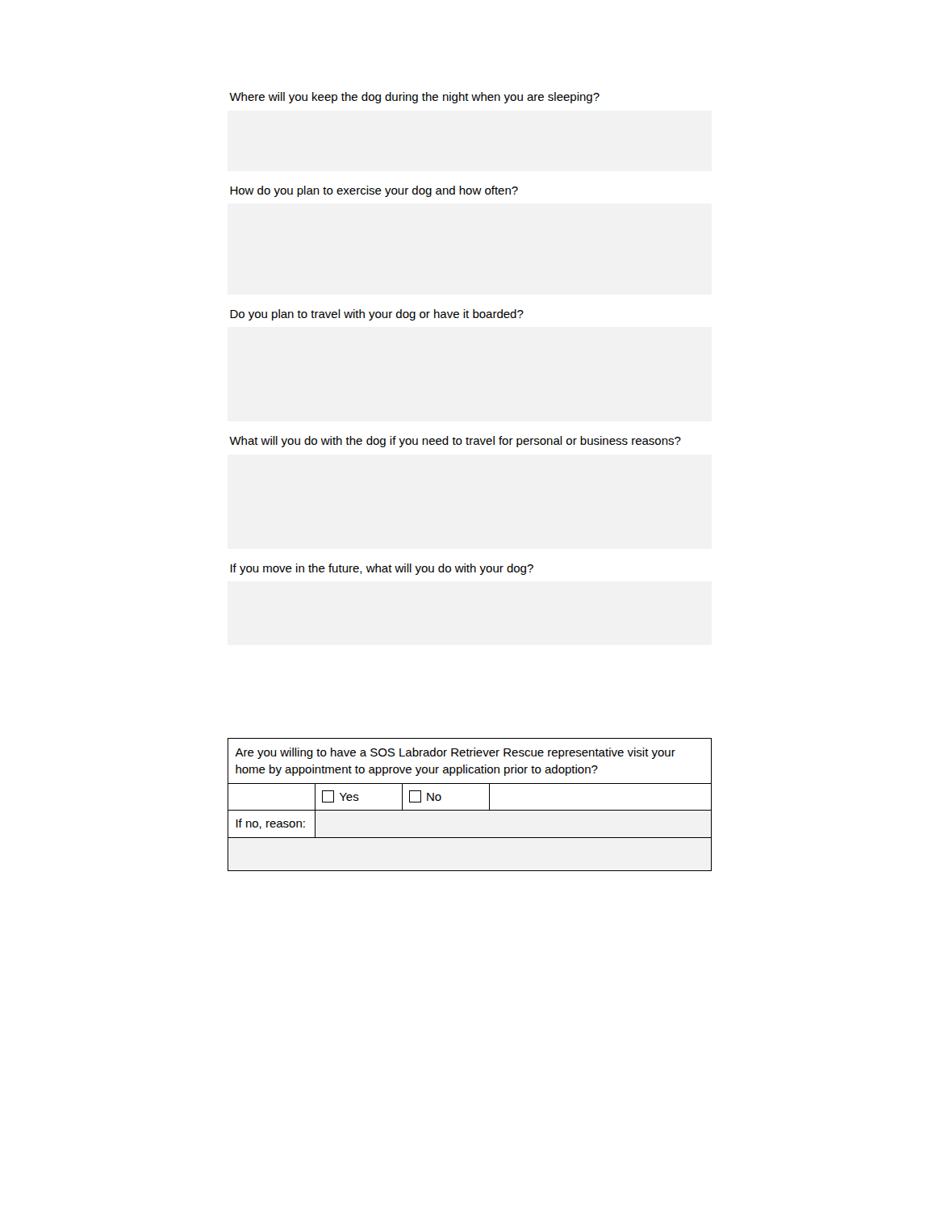Where will you keep the dog during the night when you are sleeping?
How do you plan to exercise your dog and how often?
Do you plan to travel with your dog or have it boarded?
What will you do with the dog if you need to travel for personal or business reasons?
If you move in the future, what will you do with your dog?
| Are you willing to have a SOS Labrador Retriever Rescue representative visit your home by appointment to approve your application prior to adoption? |
| | Yes | No | |
| If no, reason: | |